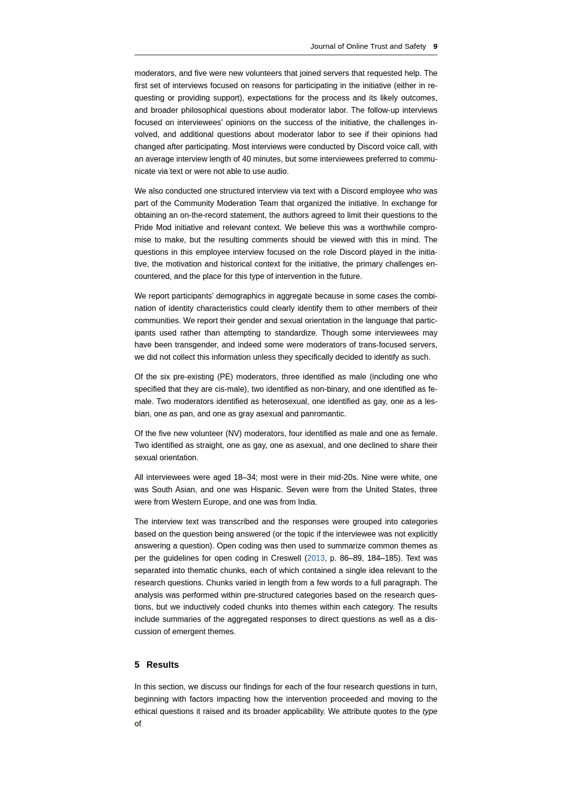Journal of Online Trust and Safety 9
moderators, and five were new volunteers that joined servers that requested help. The first set of interviews focused on reasons for participating in the initiative (either in requesting or providing support), expectations for the process and its likely outcomes, and broader philosophical questions about moderator labor. The follow-up interviews focused on interviewees' opinions on the success of the initiative, the challenges involved, and additional questions about moderator labor to see if their opinions had changed after participating. Most interviews were conducted by Discord voice call, with an average interview length of 40 minutes, but some interviewees preferred to communicate via text or were not able to use audio.
We also conducted one structured interview via text with a Discord employee who was part of the Community Moderation Team that organized the initiative. In exchange for obtaining an on-the-record statement, the authors agreed to limit their questions to the Pride Mod initiative and relevant context. We believe this was a worthwhile compromise to make, but the resulting comments should be viewed with this in mind. The questions in this employee interview focused on the role Discord played in the initiative, the motivation and historical context for the initiative, the primary challenges encountered, and the place for this type of intervention in the future.
We report participants' demographics in aggregate because in some cases the combination of identity characteristics could clearly identify them to other members of their communities. We report their gender and sexual orientation in the language that participants used rather than attempting to standardize. Though some interviewees may have been transgender, and indeed some were moderators of trans-focused servers, we did not collect this information unless they specifically decided to identify as such.
Of the six pre-existing (PE) moderators, three identified as male (including one who specified that they are cis-male), two identified as non-binary, and one identified as female. Two moderators identified as heterosexual, one identified as gay, one as a lesbian, one as pan, and one as gray asexual and panromantic.
Of the five new volunteer (NV) moderators, four identified as male and one as female. Two identified as straight, one as gay, one as asexual, and one declined to share their sexual orientation.
All interviewees were aged 18–34; most were in their mid-20s. Nine were white, one was South Asian, and one was Hispanic. Seven were from the United States, three were from Western Europe, and one was from India.
The interview text was transcribed and the responses were grouped into categories based on the question being answered (or the topic if the interviewee was not explicitly answering a question). Open coding was then used to summarize common themes as per the guidelines for open coding in Creswell (2013, p. 86–89, 184–185). Text was separated into thematic chunks, each of which contained a single idea relevant to the research questions. Chunks varied in length from a few words to a full paragraph. The analysis was performed within pre-structured categories based on the research questions, but we inductively coded chunks into themes within each category. The results include summaries of the aggregated responses to direct questions as well as a discussion of emergent themes.
5 Results
In this section, we discuss our findings for each of the four research questions in turn, beginning with factors impacting how the intervention proceeded and moving to the ethical questions it raised and its broader applicability. We attribute quotes to the type of